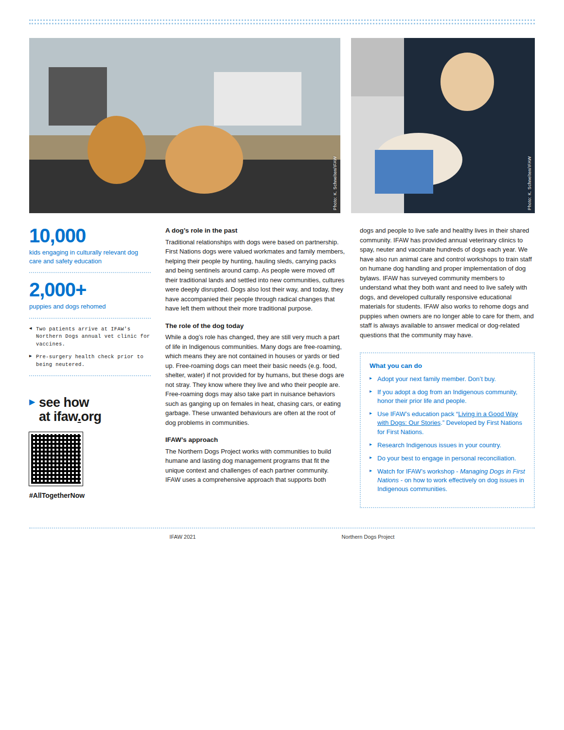Photo: K. Schnelten/IFAW
Photo: K. Schnelten/IFAW
10,000
kids engaging in culturally relevant dog care and safety education
2,000+
puppies and dogs rehomed
◀Two patients arrive at IFAW's Northern Dogs annual vet clinic for vaccines.
▶Pre-surgery health check prior to being neutered.
▶ see how
at ifaw. org
#AllTogetherNow
A dog’s role in the past
Traditional relationships with dogs were based on partnership. First Nations dogs were valued workmates and family members, helping their people by hunting, hauling sleds, carrying packs and being sentinels around camp. As people were moved off their traditional lands and settled into new communities, cultures were deeply disrupted. Dogs also lost their way, and today, they have accompanied their people through radical changes that have left them without their more traditional purpose.
The role of the dog today
While a dog’s role has changed, they are still very much a part of life in Indigenous communities. Many dogs are free-roaming, which means they are not contained in houses or yards or tied up. Free-roaming dogs can meet their basic needs (e.g. food, shelter, water) if not provided for by humans, but these dogs are not stray. They know where they live and who their people are. Free-roaming dogs may also take part in nuisance behaviors such as ganging up on females in heat, chasing cars, or eating garbage. These unwanted behaviours are often at the root of dog problems in communities.
IFAW’s approach
The Northern Dogs Project works with communities to build humane and lasting dog management programs that fit the unique context and challenges of each partner community. IFAW uses a comprehensive approach that supports both
dogs and people to live safe and healthy lives in their shared community. IFAW has provided annual veterinary clinics to spay, neuter and vaccinate hundreds of dogs each year. We have also run animal care and control workshops to train staff on humane dog handling and proper implementation of dog bylaws. IFAW has surveyed community members to understand what they both want and need to live safely with dogs, and developed culturally responsive educational materials for students. IFAW also works to rehome dogs and puppies when owners are no longer able to care for them, and staff is always available to answer medical or dog-related questions that the community may have.
What you can do
Adopt your next family member. Don’t buy.
If you adopt a dog from an Indigenous community, honor their prior life and people.
Use IFAW’s education pack “Living in a Good Way with Dogs: Our Stories.” Developed by First Nations for First Nations.
Research Indigenous issues in your country.
Do your best to engage in personal reconciliation.
Watch for IFAW’s workshop - Managing Dogs in First Nations - on how to work effectively on dog issues in Indigenous communities.
IFAW 2021 Northern Dogs Project